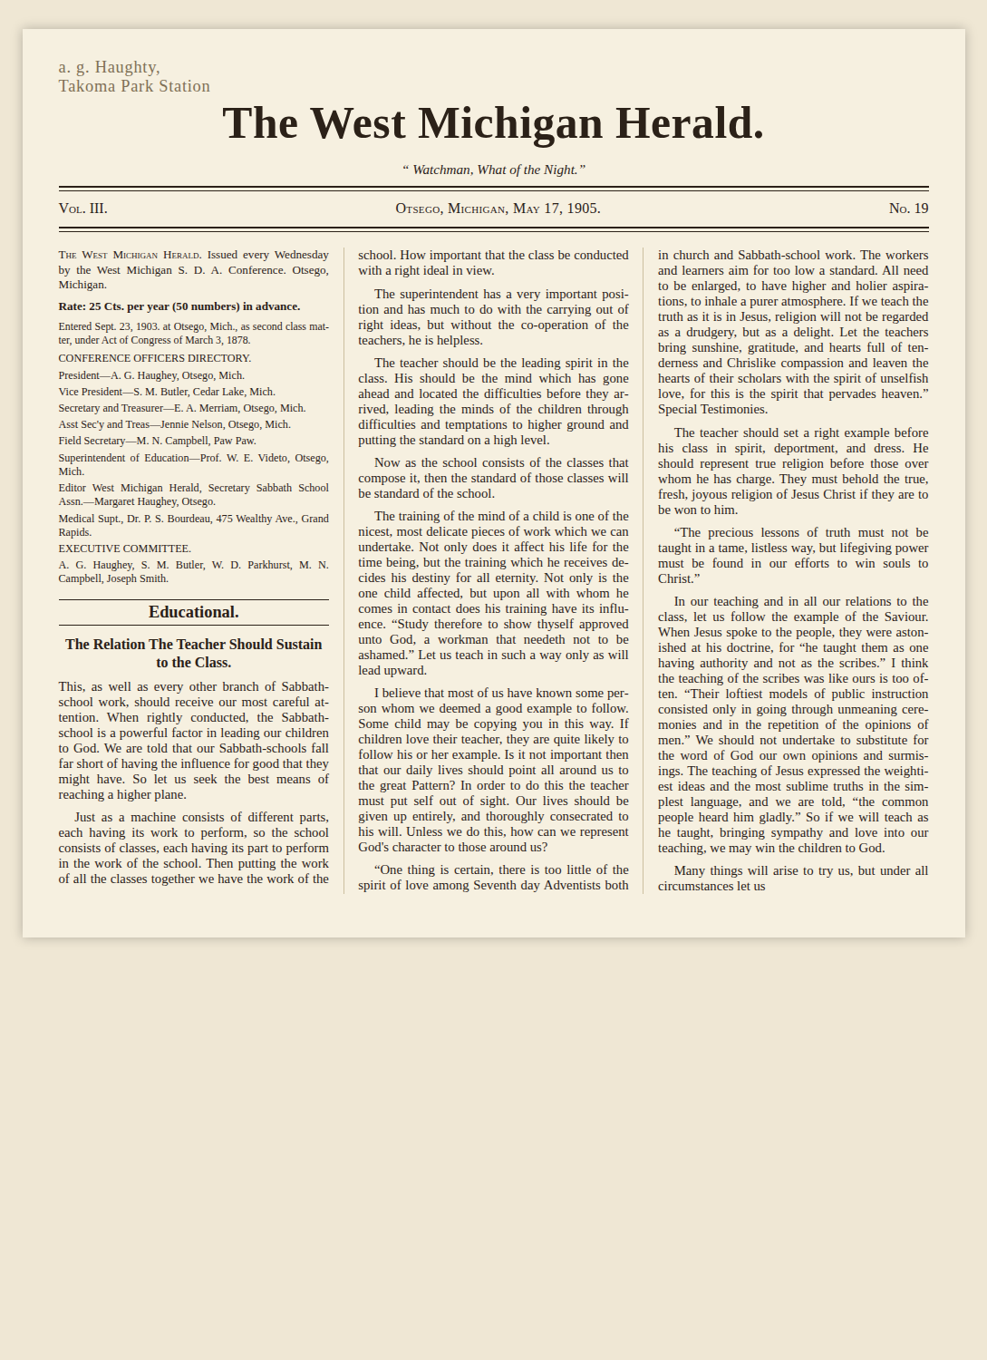a. g. Haughty,
Takoma Park Station
The West Michigan Herald.
“ Watchman, What of the Night.”
Vol. III. Otsego, Michigan, May 17, 1905. No. 19
The West Michigan Herald. Issued every Wednesday by the West Michigan S. D. A. Conference. Otsego, Michigan.
Rate: 25 Cts. per year (50 numbers) in advance.
Entered Sept. 23, 1903. at Otsego, Mich., as second class matter, under Act of Congress of March 3, 1878.
CONFERENCE OFFICERS DIRECTORY.
President—A. G. Haughey, Otsego, Mich.
Vice President—S. M. Butler, Cedar Lake, Mich.
Secretary and Treasurer—E. A. Merriam, Otsego, Mich.
Asst Sec'y and Treas—Jennie Nelson, Otsego, Mich.
Field Secretary—M. N. Campbell, Paw Paw.
Superintendent of Education—Prof. W. E. Videto, Otsego, Mich.
Editor West Michigan Herald, Secretary Sabbath School Assn.—Margaret Haughey, Otsego.
Medical Supt., Dr. P. S. Bourdeau, 475 Wealthy Ave., Grand Rapids.
EXECUTIVE COMMITTEE.
A. G. Haughey, S. M. Butler, W. D. Parkhurst, M. N. Campbell, Joseph Smith.
Educational.
The Relation The Teacher Should Sustain to the Class.
This, as well as every other branch of Sabbath-school work, should receive our most careful attention. When rightly conducted, the Sabbath-school is a powerful factor in leading our children to God. We are told that our Sabbath-schools fall far short of having the influence for good that they might have. So let us seek the best means of reaching a higher plane.
Just as a machine consists of different parts, each having its work to perform, so the school consists of classes, each having its part to perform in the work of the school. Then putting the work of all the classes together we have the work of the school. How important that the class be conducted with a right ideal in view.
The superintendent has a very important position and has much to do with the carrying out of right ideas, but without the co-operation of the teachers, he is helpless.
The teacher should be the leading spirit in the class. His should be the mind which has gone ahead and located the difficulties before they arrived, leading the minds of the children through difficulties and temptations to higher ground and putting the standard on a high level.
Now as the school consists of the classes that compose it, then the standard of those classes will be standard of the school.
The training of the mind of a child is one of the nicest, most delicate pieces of work which we can undertake. Not only does it affect his life for the time being, but the training which he receives decides his destiny for all eternity. Not only is the one child affected, but upon all with whom he comes in contact does his training have its influence. “Study therefore to show thyself approved unto God, a workman that needeth not to be ashamed.” Let us teach in such a way only as will lead upward.
I believe that most of us have known some person whom we deemed a good example to follow. Some child may be copying you in this way. If children love their teacher, they are quite likely to follow his or her example. Is it not important then that our daily lives should point all around us to the great Pattern? In order to do this the teacher must put self out of sight. Our lives should be given up entirely, and thoroughly consecrated to his will. Unless we do this, how can we represent God's character to those around us?
“One thing is certain, there is too little of the spirit of love among Seventh day Adventists both in church and Sabbath-school work. The workers and learners aim for too low a standard. All need to be enlarged, to have higher and holier aspirations, to inhale a purer atmosphere. If we teach the truth as it is in Jesus, religion will not be regarded as a drudgery, but as a delight. Let the teachers bring sunshine, gratitude, and hearts full of tenderness and Chrislike compassion and leaven the hearts of their scholars with the spirit of unselfish love, for this is the spirit that pervades heaven.” Special Testimonies.
The teacher should set a right example before his class in spirit, deportment, and dress. He should represent true religion before those over whom he has charge. They must behold the true, fresh, joyous religion of Jesus Christ if they are to be won to him.
“The precious lessons of truth must not be taught in a tame, listless way, but lifegiving power must be found in our efforts to win souls to Christ.”
In our teaching and in all our relations to the class, let us follow the example of the Saviour. When Jesus spoke to the people, they were astonished at his doctrine, for “he taught them as one having authority and not as the scribes.” I think the teaching of the scribes was like ours is too often. “Their loftiest models of public instruction consisted only in going through unmeaning ceremonies and in the repetition of the opinions of men.” We should not undertake to substitute for the word of God our own opinions and surmisings. The teaching of Jesus expressed the weightiest ideas and the most sublime truths in the simplest language, and we are told, “the common people heard him gladly.” So if we will teach as he taught, bringing sympathy and love into our teaching, we may win the children to God.
Many things will arise to try us, but under all circumstances let us